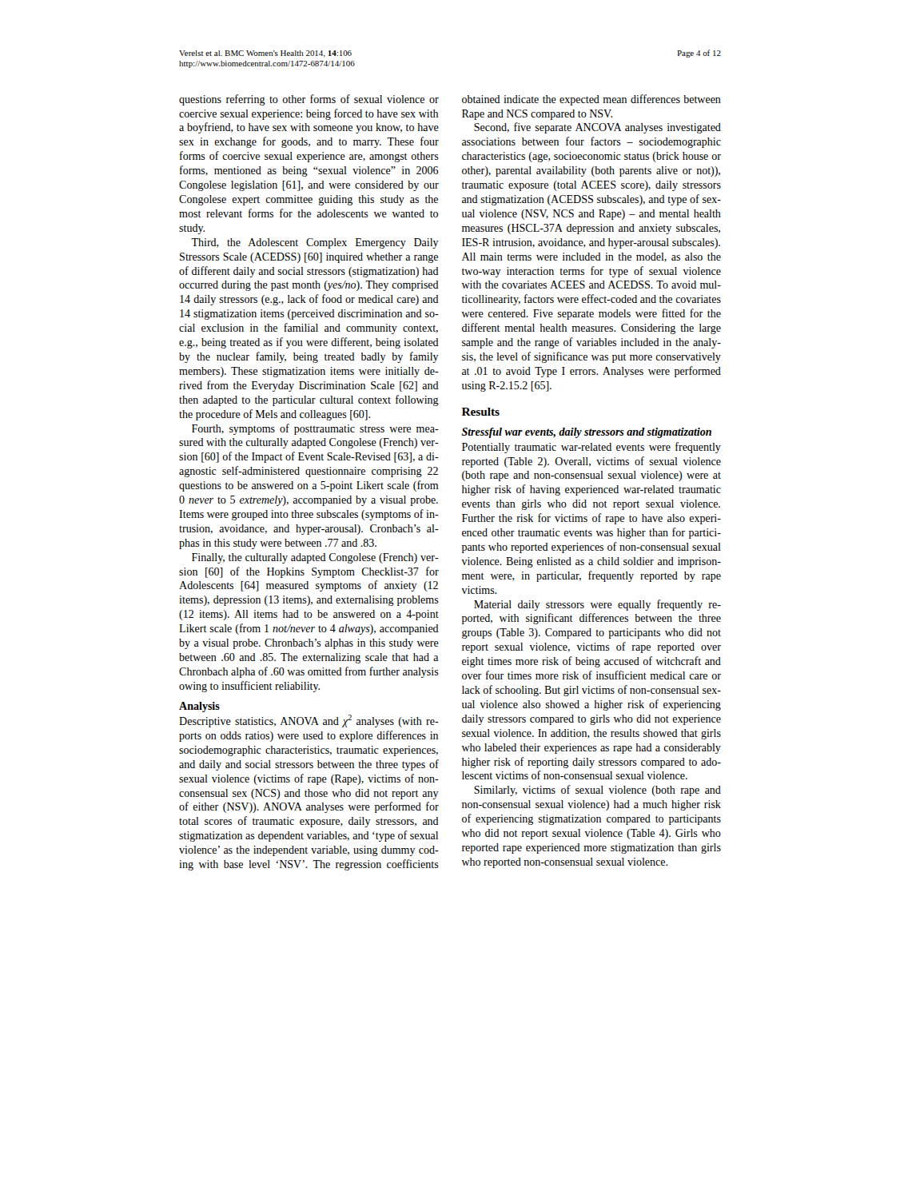Verelst et al. BMC Women's Health 2014, 14:106 http://www.biomedcentral.com/1472-6874/14/106
Page 4 of 12
questions referring to other forms of sexual violence or coercive sexual experience: being forced to have sex with a boyfriend, to have sex with someone you know, to have sex in exchange for goods, and to marry. These four forms of coercive sexual experience are, amongst others forms, mentioned as being “sexual violence” in 2006 Congolese legislation [61], and were considered by our Congolese expert committee guiding this study as the most relevant forms for the adolescents we wanted to study.
Third, the Adolescent Complex Emergency Daily Stressors Scale (ACEDSS) [60] inquired whether a range of different daily and social stressors (stigmatization) had occurred during the past month (yes/no). They comprised 14 daily stressors (e.g., lack of food or medical care) and 14 stigmatization items (perceived discrimination and social exclusion in the familial and community context, e.g., being treated as if you were different, being isolated by the nuclear family, being treated badly by family members). These stigmatization items were initially derived from the Everyday Discrimination Scale [62] and then adapted to the particular cultural context following the procedure of Mels and colleagues [60].
Fourth, symptoms of posttraumatic stress were measured with the culturally adapted Congolese (French) version [60] of the Impact of Event Scale-Revised [63], a diagnostic self-administered questionnaire comprising 22 questions to be answered on a 5-point Likert scale (from 0 never to 5 extremely), accompanied by a visual probe. Items were grouped into three subscales (symptoms of intrusion, avoidance, and hyper-arousal). Cronbach’s alphas in this study were between .77 and .83.
Finally, the culturally adapted Congolese (French) version [60] of the Hopkins Symptom Checklist-37 for Adolescents [64] measured symptoms of anxiety (12 items), depression (13 items), and externalising problems (12 items). All items had to be answered on a 4-point Likert scale (from 1 not/never to 4 always), accompanied by a visual probe. Chronbach’s alphas in this study were between .60 and .85. The externalizing scale that had a Chronbach alpha of .60 was omitted from further analysis owing to insufficient reliability.
Analysis
Descriptive statistics, ANOVA and χ2 analyses (with reports on odds ratios) were used to explore differences in sociodemographic characteristics, traumatic experiences, and daily and social stressors between the three types of sexual violence (victims of rape (Rape), victims of non-consensual sex (NCS) and those who did not report any of either (NSV)). ANOVA analyses were performed for total scores of traumatic exposure, daily stressors, and stigmatization as dependent variables, and ‘type of sexual violence’ as the independent variable, using dummy coding with base level ‘NSV’. The regression coefficients obtained indicate the expected mean differences between Rape and NCS compared to NSV.
Second, five separate ANCOVA analyses investigated associations between four factors – sociodemographic characteristics (age, socioeconomic status (brick house or other), parental availability (both parents alive or not)), traumatic exposure (total ACEES score), daily stressors and stigmatization (ACEDSS subscales), and type of sexual violence (NSV, NCS and Rape) – and mental health measures (HSCL-37A depression and anxiety subscales, IES-R intrusion, avoidance, and hyper-arousal subscales). All main terms were included in the model, as also the two-way interaction terms for type of sexual violence with the covariates ACEES and ACEDSS. To avoid multicollinearity, factors were effect-coded and the covariates were centered. Five separate models were fitted for the different mental health measures. Considering the large sample and the range of variables included in the analysis, the level of significance was put more conservatively at .01 to avoid Type I errors. Analyses were performed using R-2.15.2 [65].
Results
Stressful war events, daily stressors and stigmatization
Potentially traumatic war-related events were frequently reported (Table 2). Overall, victims of sexual violence (both rape and non-consensual sexual violence) were at higher risk of having experienced war-related traumatic events than girls who did not report sexual violence. Further the risk for victims of rape to have also experienced other traumatic events was higher than for participants who reported experiences of non-consensual sexual violence. Being enlisted as a child soldier and imprisonment were, in particular, frequently reported by rape victims.
Material daily stressors were equally frequently reported, with significant differences between the three groups (Table 3). Compared to participants who did not report sexual violence, victims of rape reported over eight times more risk of being accused of witchcraft and over four times more risk of insufficient medical care or lack of schooling. But girl victims of non-consensual sexual violence also showed a higher risk of experiencing daily stressors compared to girls who did not experience sexual violence. In addition, the results showed that girls who labeled their experiences as rape had a considerably higher risk of reporting daily stressors compared to adolescent victims of non-consensual sexual violence.
Similarly, victims of sexual violence (both rape and non-consensual sexual violence) had a much higher risk of experiencing stigmatization compared to participants who did not report sexual violence (Table 4). Girls who reported rape experienced more stigmatization than girls who reported non-consensual sexual violence.